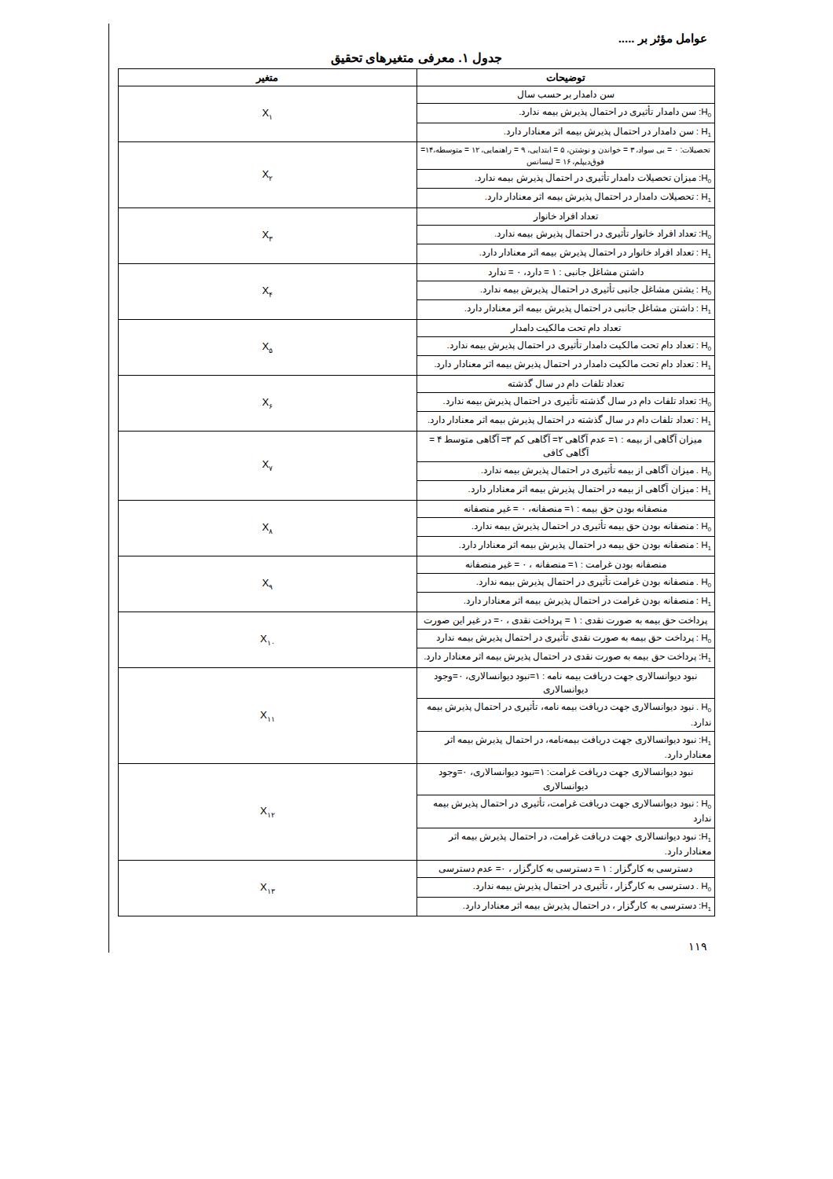عوامل مؤثر بر .....
جدول ۱. معرفی متغیرهای تحقیق
| توضیحات | متغیر |
| --- | --- |
| سن دامدار بر حسب سال | X ۱ |
| H 0 : سن دامدار تأثیری در احتمال پذیرش بیمه ندارد. |
| H 1 : سن دامدار در احتمال پذیرش بیمه اثر معنادار دارد. |
| تحصیلات: ۰ = بی سواد، ۳ = خواندن و نوشتن، ۵ = ابتدایی، ۹ = راهنمایی، ۱۲ = متوسطه،۱۴= فوق‌دیپلم، ۱۶ = لیسانس | X ۲ |
| H 0 : میزان تحصیلات دامدار تأثیری در احتمال پذیرش بیمه ندارد. |
| H 1 : تحصیلات دامدار در احتمال پذیرش بیمه اثر معنادار دارد. |
| تعداد افراد خانوار | X ۳ |
| H 0 : تعداد افراد خانوار تأثیری در احتمال پذیرش بیمه ندارد. |
| H 1 : تعداد افراد خانوار در احتمال پذیرش بیمه اثر معنادار دارد. |
| داشتن مشاغل جانبی : ۱ = دارد، ۰ = ندارد | X ۴ |
| H 0 : یشتن مشاغل جانبی تأثیری در احتمال پذیرش بیمه ندارد. |
| H 1 : داشتن مشاغل جانبی در احتمال پذیرش بیمه اثر معنادار دارد. |
| تعداد دام تحت مالکیت دامدار | X ۵ |
| H 0 : تعداد دام تحت مالکیت دامدار تأثیری در احتمال پذیرش بیمه ندارد. |
| H 1 : تعداد دام تحت مالکیت دامدار در احتمال پذیرش بیمه اثر معنادار دارد. |
| تعداد تلفات دام در سال گذشته | X ۶ |
| H 0 : تعداد تلفات دام در سال گذشته تأثیری در احتمال پذیرش بیمه ندارد. |
| H 1 : تعداد تلفات دام در سال گذشته در احتمال پذیرش بیمه اثر معنادار دارد. |
| میزان آگاهی از بیمه : ۱= عدم آگاهی ۲= آگاهی کم ۳= آگاهی متوسط ۴ = آگاهی کافی | X ۷ |
| H 0 . میزان آگاهی از بیمه تأثیری در احتمال پذیرش بیمه ندارد. |
| H 1 : میزان آگاهی از بیمه در احتمال پذیرش بیمه اثر معنادار دارد. |
| منصفانه بودن حق بیمه : ۱= منصفانه، ۰ = غیر منصفانه | X ۸ |
| H 0 : منصفانه بودن حق بیمه تأثیری در احتمال پذیرش بیمه ندارد. |
| H 1 : منصفانه بودن حق بیمه در احتمال پذیرش بیمه اثر معنادار دارد. |
| منصفانه بودن غرامت : ۱= منصفانه ، ۰ = غیر منصفانه | X ۹ |
| H 0 . منصفانه بودن غرامت تأثیری در احتمال پذیرش بیمه ندارد. |
| H 1 : منصفانه بودن غرامت در احتمال پذیرش بیمه اثر معنادار دارد. |
| پرداخت حق بیمه به صورت نقدی : ۱ = پرداخت نقدی ، ۰= در غیر این صورت | X ۱۰ |
| H 0 : پرداخت حق بیمه به صورت نقدی تأثیری در احتمال پذیرش بیمه ندارد |
| H 1 : پرداخت حق بیمه به صورت نقدی در احتمال پذیرش بیمه اثر معنادار دارد. |
| نبود دیوانسالاری جهت دریافت بیمه نامه : ۱=نبود دیوانسالاری، ۰=وجود دیوانسالاری | X ۱۱ |
| H 0 . نبود دیوانسالاری جهت دریافت بیمه نامه، تأثیری در احتمال پذیرش بیمه ندارد. |
| H 1 : نبود دیوانسالاری جهت دریافت بیمه‌نامه، در احتمال پذیرش بیمه اثر معنادار دارد. |
| نبود دیوانسالاری جهت دریافت غرامت: ۱=نبود دیوانسالاری، ۰=وجود دیوانسالاری | X ۱۲ |
| H 0 : نبود دیوانسالاری جهت دریافت غرامت، تأثیری در احتمال پذیرش بیمه ندارد |
| H 1 : نبود دیوانسالاری جهت دریافت غرامت، در احتمال پذیرش بیمه اثر معنادار دارد. |
| دسترسی به کارگزار : ۱ = دسترسی به کارگزار ، ۰= عدم دسترسی | X ۱۳ |
| H 0 . دسترسی به کارگزار ، تأثیری در احتمال پذیرش بیمه ندارد. |
| H 1 : دسترسی به کارگزار ، در احتمال پذیرش بیمه اثر معنادار دارد. |
۱۱۹